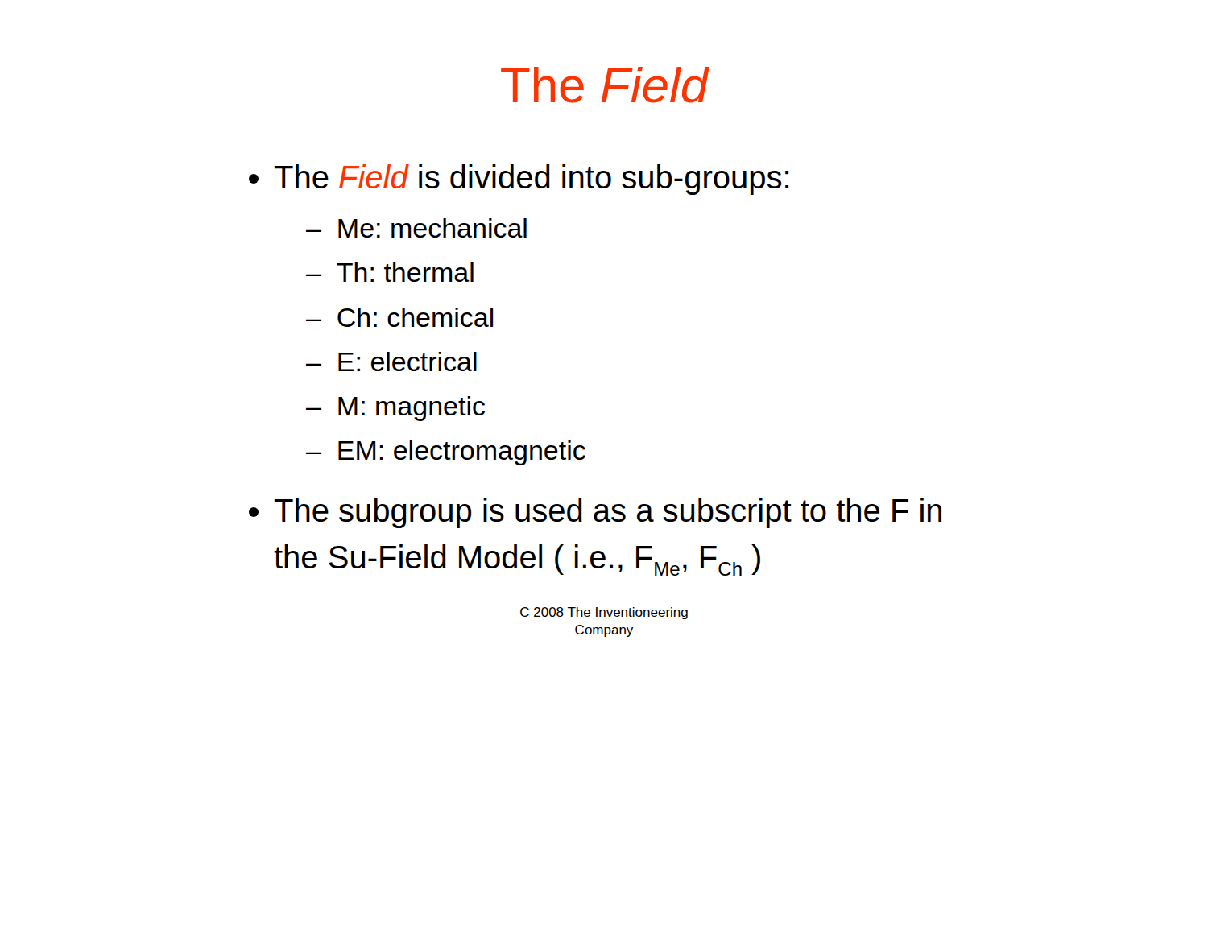The Field
The Field is divided into sub-groups:
Me: mechanical
Th: thermal
Ch: chemical
E: electrical
M: magnetic
EM: electromagnetic
The subgroup is used as a subscript to the F in the Su-Field Model ( i.e., FMe, FCh )
C 2008 The Inventioneering
Company